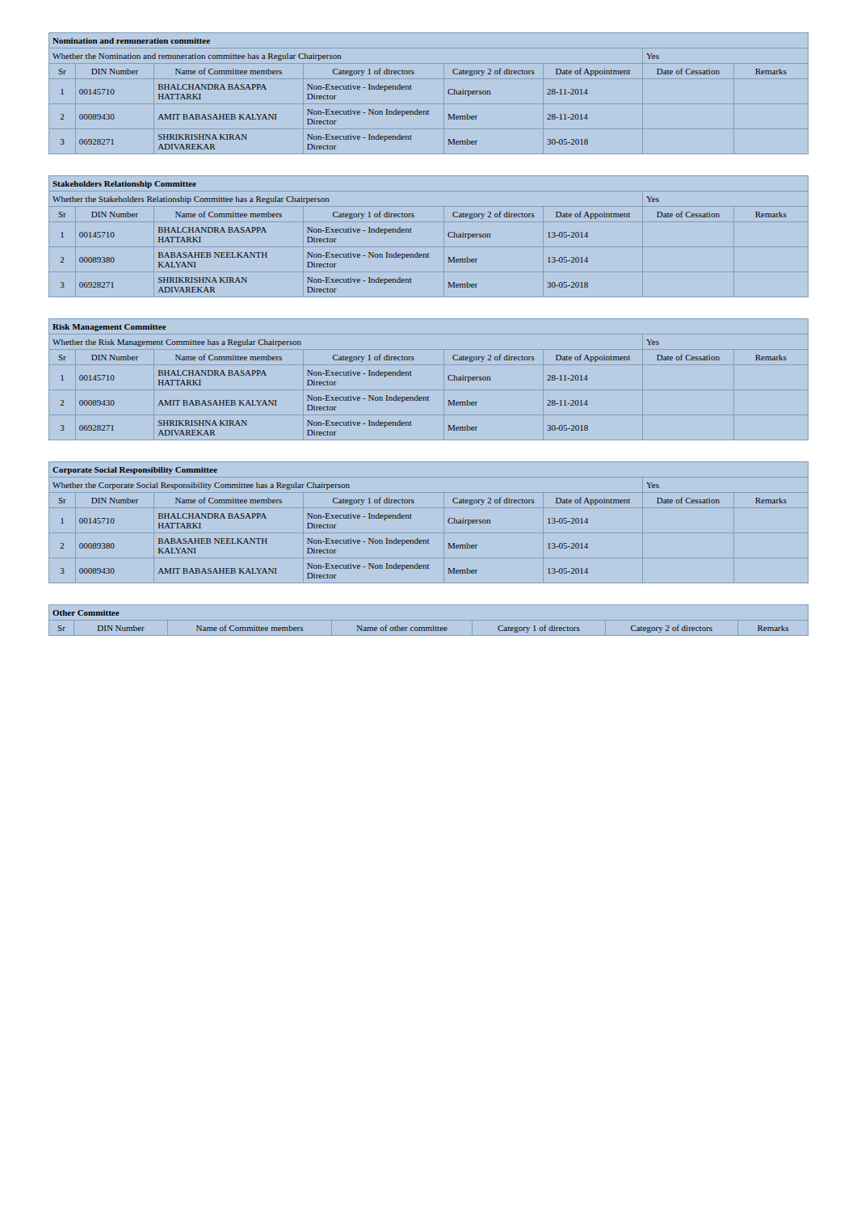| Nomination and remuneration committee |
| Whether the Nomination and remuneration committee has a Regular Chairperson | Yes |
| Sr | DIN Number | Name of Committee members | Category 1 of directors | Category 2 of directors | Date of Appointment | Date of Cessation | Remarks |
| 1 | 00145710 | BHALCHANDRA BASAPPA HATTARKI | Non-Executive - Independent Director | Chairperson | 28-11-2014 | | |
| 2 | 00089430 | AMIT BABASAHEB KALYANI | Non-Executive - Non Independent Director | Member | 28-11-2014 | | |
| 3 | 06928271 | SHRIKRISHNA KIRAN ADIVAREKAR | Non-Executive - Independent Director | Member | 30-05-2018 | | |
| Stakeholders Relationship Committee |
| Whether the Stakeholders Relationship Committee has a Regular Chairperson | Yes |
| Sr | DIN Number | Name of Committee members | Category 1 of directors | Category 2 of directors | Date of Appointment | Date of Cessation | Remarks |
| 1 | 00145710 | BHALCHANDRA BASAPPA HATTARKI | Non-Executive - Independent Director | Chairperson | 13-05-2014 | | |
| 2 | 00089380 | BABASAHEB NEELKANTH KALYANI | Non-Executive - Non Independent Director | Member | 13-05-2014 | | |
| 3 | 06928271 | SHRIKRISHNA KIRAN ADIVAREKAR | Non-Executive - Independent Director | Member | 30-05-2018 | | |
| Risk Management Committee |
| Whether the Risk Management Committee has a Regular Chairperson | Yes |
| Sr | DIN Number | Name of Committee members | Category 1 of directors | Category 2 of directors | Date of Appointment | Date of Cessation | Remarks |
| 1 | 00145710 | BHALCHANDRA BASAPPA HATTARKI | Non-Executive - Independent Director | Chairperson | 28-11-2014 | | |
| 2 | 00089430 | AMIT BABASAHEB KALYANI | Non-Executive - Non Independent Director | Member | 28-11-2014 | | |
| 3 | 06928271 | SHRIKRISHNA KIRAN ADIVAREKAR | Non-Executive - Independent Director | Member | 30-05-2018 | | |
| Corporate Social Responsibility Committee |
| Whether the Corporate Social Responsibility Committee has a Regular Chairperson | Yes |
| Sr | DIN Number | Name of Committee members | Category 1 of directors | Category 2 of directors | Date of Appointment | Date of Cessation | Remarks |
| 1 | 00145710 | BHALCHANDRA BASAPPA HATTARKI | Non-Executive - Independent Director | Chairperson | 13-05-2014 | | |
| 2 | 00089380 | BABASAHEB NEELKANTH KALYANI | Non-Executive - Non Independent Director | Member | 13-05-2014 | | |
| 3 | 00089430 | AMIT BABASAHEB KALYANI | Non-Executive - Non Independent Director | Member | 13-05-2014 | | |
| Other Committee |
| Sr | DIN Number | Name of Committee members | Name of other committee | Category 1 of directors | Category 2 of directors | Remarks |